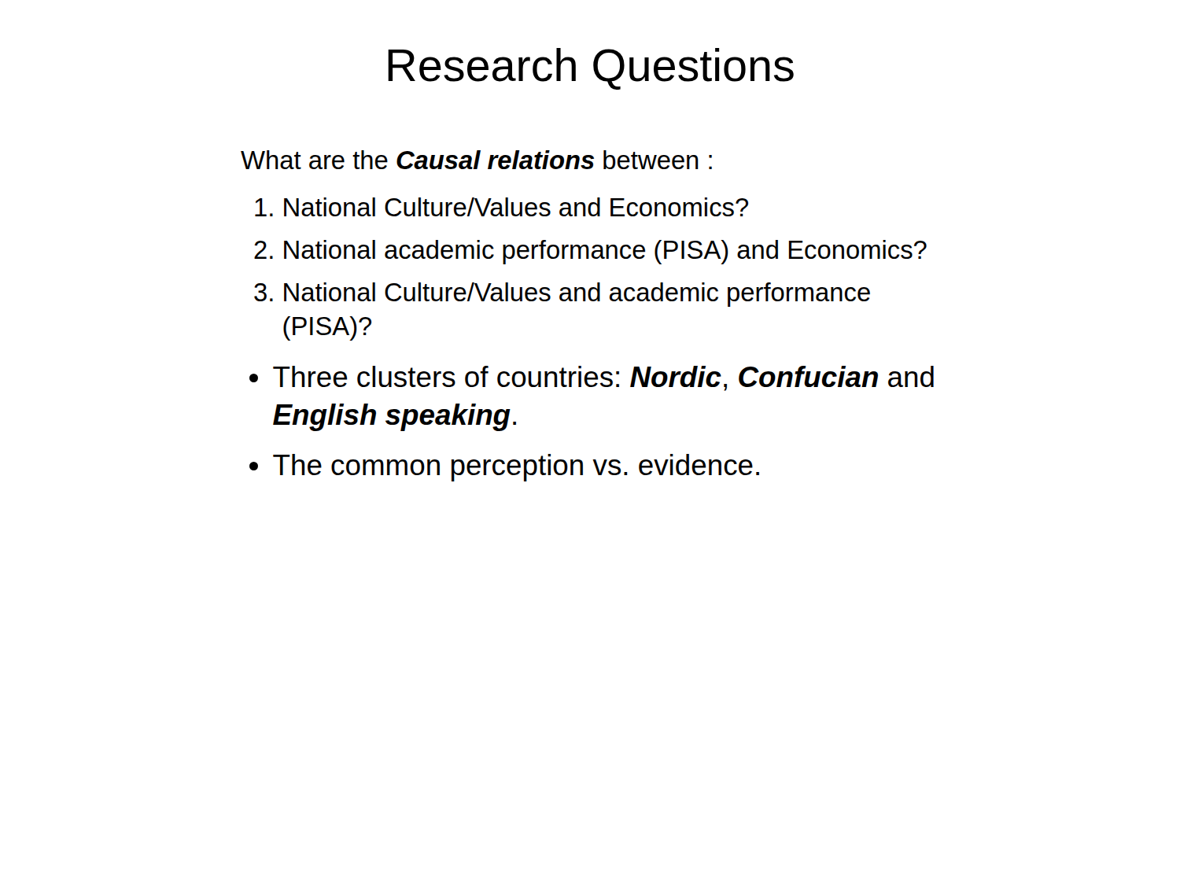Research Questions
What are the Causal relations between :
National Culture/Values and Economics?
National academic performance (PISA) and Economics?
National Culture/Values and academic performance (PISA)?
Three clusters of countries: Nordic, Confucian and English speaking.
The common perception vs. evidence.